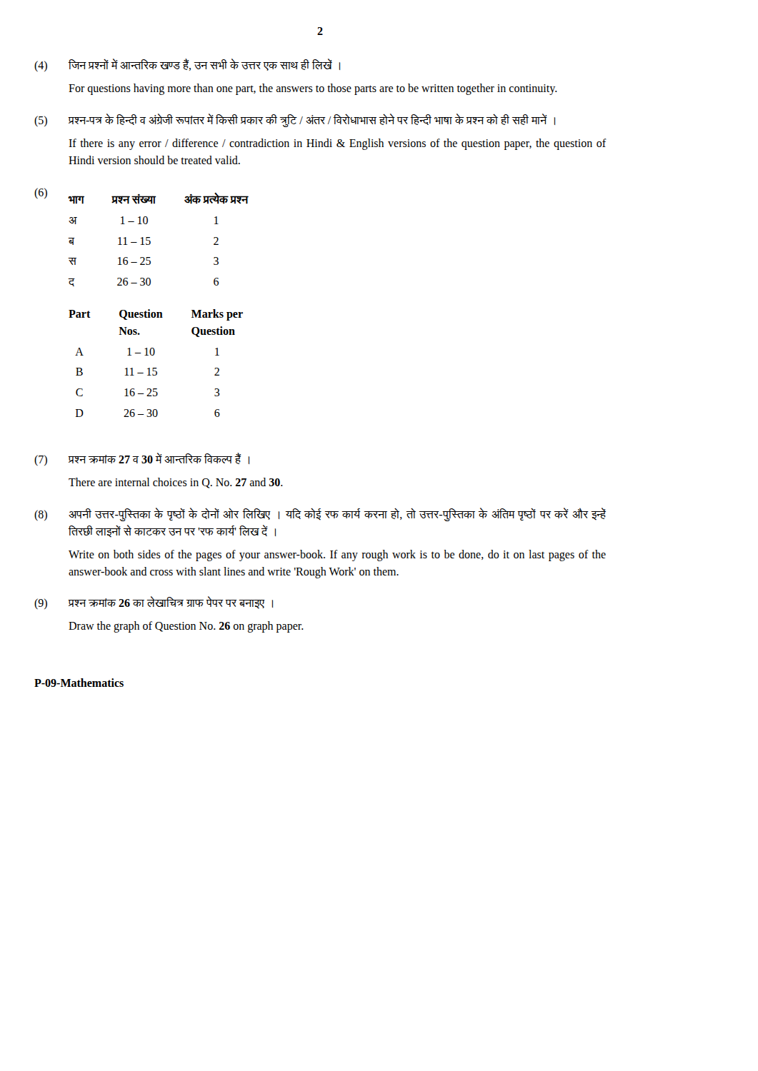2
(4)
जिन प्रश्नों में आन्तरिक खण्ड हैं, उन सभी के उत्तर एक साथ ही लिखें ।
For questions having more than one part, the answers to those parts are to be written together in continuity.
(5)
प्रश्न-पत्र के हिन्दी व अंग्रेजी रूपांतर में किसी प्रकार की त्रुटि / अंतर / विरोधाभास होने पर हिन्दी भाषा के प्रश्न को ही सही मानें ।
If there is any error / difference / contradiction in Hindi & English versions of the question paper, the question of Hindi version should be treated valid.
(6)
| भाग | प्रश्न संख्या | अंक प्रत्येक प्रश्न |
| --- | --- | --- |
| अ | 1 – 10 | 1 |
| ब | 11 – 15 | 2 |
| स | 16 – 25 | 3 |
| द | 26 – 30 | 6 |
| Part | Question Nos. | Marks per Question |
| --- | --- | --- |
| A | 1 – 10 | 1 |
| B | 11 – 15 | 2 |
| C | 16 – 25 | 3 |
| D | 26 – 30 | 6 |
(7)
प्रश्न क्रमांक 27 व 30 में आन्तरिक विकल्प हैं ।
There are internal choices in Q. No. 27 and 30.
(8)
अपनी उत्तर-पुस्तिका के पृष्ठों के दोनों ओर लिखिए । यदि कोई रफ कार्य करना हो, तो उत्तर-पुस्तिका के अंतिम पृष्ठों पर करें और इन्हें तिरछी लाइनों से काटकर उन पर 'रफ कार्य' लिख दें ।
Write on both sides of the pages of your answer-book. If any rough work is to be done, do it on last pages of the answer-book and cross with slant lines and write 'Rough Work' on them.
(9)
प्रश्न क्रमांक 26 का लेखाचित्र ग्राफ पेपर पर बनाइए ।
Draw the graph of Question No. 26 on graph paper.
P-09-Mathematics